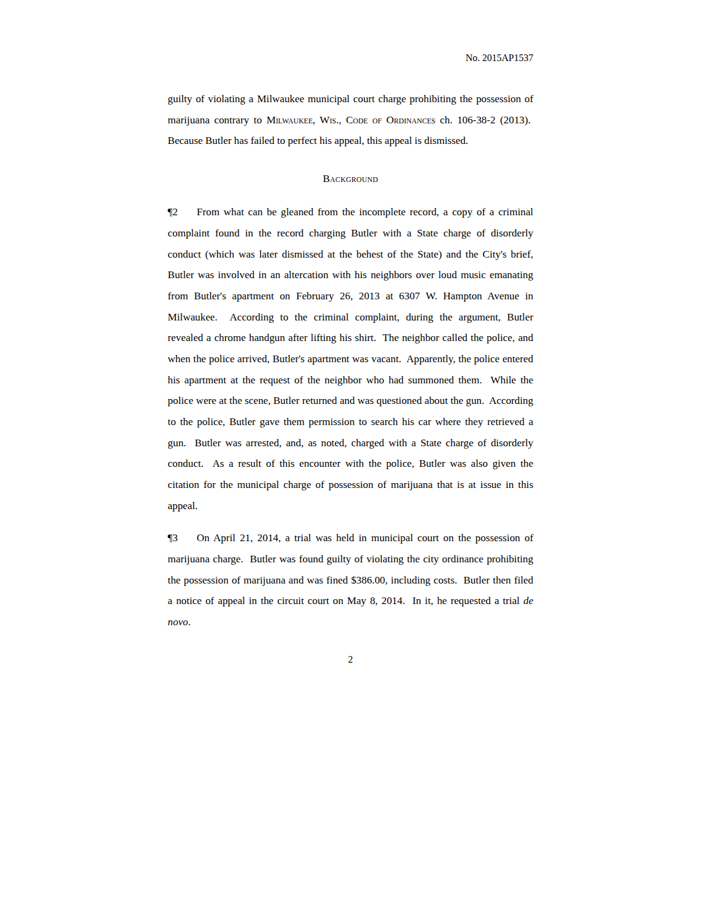No. 2015AP1537
guilty of violating a Milwaukee municipal court charge prohibiting the possession of marijuana contrary to Milwaukee, Wis., Code of Ordinances ch. 106-38-2 (2013). Because Butler has failed to perfect his appeal, this appeal is dismissed.
Background
¶2 From what can be gleaned from the incomplete record, a copy of a criminal complaint found in the record charging Butler with a State charge of disorderly conduct (which was later dismissed at the behest of the State) and the City's brief, Butler was involved in an altercation with his neighbors over loud music emanating from Butler's apartment on February 26, 2013 at 6307 W. Hampton Avenue in Milwaukee. According to the criminal complaint, during the argument, Butler revealed a chrome handgun after lifting his shirt. The neighbor called the police, and when the police arrived, Butler's apartment was vacant. Apparently, the police entered his apartment at the request of the neighbor who had summoned them. While the police were at the scene, Butler returned and was questioned about the gun. According to the police, Butler gave them permission to search his car where they retrieved a gun. Butler was arrested, and, as noted, charged with a State charge of disorderly conduct. As a result of this encounter with the police, Butler was also given the citation for the municipal charge of possession of marijuana that is at issue in this appeal.
¶3 On April 21, 2014, a trial was held in municipal court on the possession of marijuana charge. Butler was found guilty of violating the city ordinance prohibiting the possession of marijuana and was fined $386.00, including costs. Butler then filed a notice of appeal in the circuit court on May 8, 2014. In it, he requested a trial de novo.
2